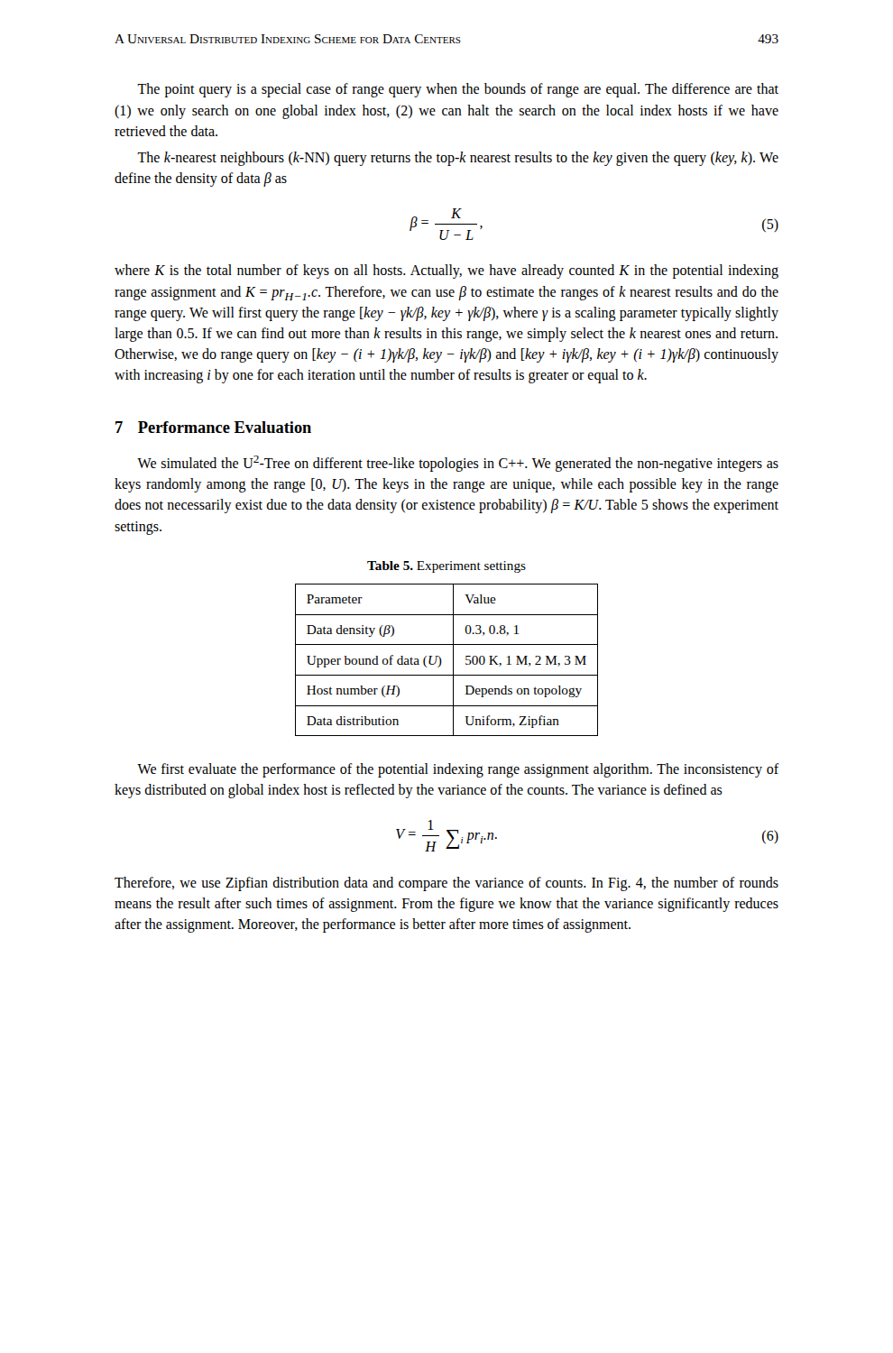A Universal Distributed Indexing Scheme for Data Centers 493
The point query is a special case of range query when the bounds of range are equal. The difference are that (1) we only search on one global index host, (2) we can halt the search on the local index hosts if we have retrieved the data.
The k-nearest neighbours (k-NN) query returns the top-k nearest results to the key given the query (key, k). We define the density of data β as
β = K U − L , (5)
where K is the total number of keys on all hosts. Actually, we have already counted K in the potential indexing range assignment and K = prH−1.c. Therefore, we can use β to estimate the ranges of k nearest results and do the range query. We will first query the range [key − γk/β, key + γk/β), where γ is a scaling parameter typically slightly large than 0.5. If we can find out more than k results in this range, we simply select the k nearest ones and return. Otherwise, we do range query on [key − (i + 1)γk/β, key − iγk/β) and [key + iγk/β, key + (i + 1)γk/β) continuously with increasing i by one for each iteration until the number of results is greater or equal to k.
7 Performance Evaluation
We simulated the U2-Tree on different tree-like topologies in C++. We generated the non-negative integers as keys randomly among the range [0, U). The keys in the range are unique, while each possible key in the range does not necessarily exist due to the data density (or existence probability) β = K/U. Table 5 shows the experiment settings.
Table 5. Experiment settings
| Parameter | Value |
| Data density ( β ) | 0.3, 0.8, 1 |
| Upper bound of data ( U ) | 500 K, 1 M, 2 M, 3 M |
| Host number ( H ) | Depends on topology |
| Data distribution | Uniform, Zipfian |
We first evaluate the performance of the potential indexing range assignment algorithm. The inconsistency of keys distributed on global index host is reflected by the variance of the counts. The variance is defined as
V = 1 H ∑i pri.n. (6)
Therefore, we use Zipfian distribution data and compare the variance of counts. In Fig. 4, the number of rounds means the result after such times of assignment. From the figure we know that the variance significantly reduces after the assignment. Moreover, the performance is better after more times of assignment.